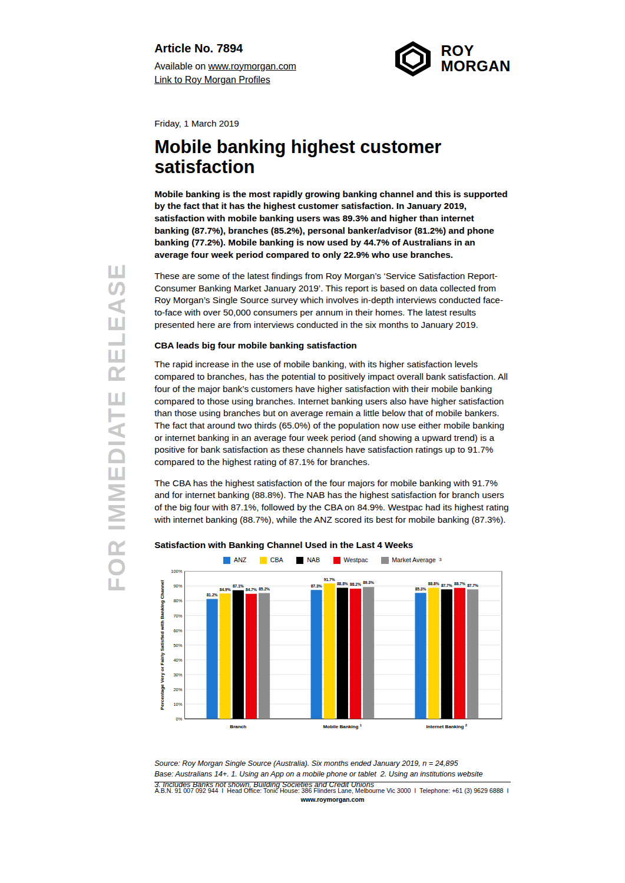FOR IMMEDIATE RELEASE
Article No. 7894
Available on www.roymorgan.com
Link to Roy Morgan Profiles
ROY
MORGAN
Friday, 1 March 2019
Mobile banking highest customer satisfaction
Mobile banking is the most rapidly growing banking channel and this is supported by the fact that it has the highest customer satisfaction. In January 2019, satisfaction with mobile banking users was 89.3% and higher than internet banking (87.7%), branches (85.2%), personal banker/advisor (81.2%) and phone banking (77.2%). Mobile banking is now used by 44.7% of Australians in an average four week period compared to only 22.9% who use branches.
These are some of the latest findings from Roy Morgan’s ‘Service Satisfaction Report-Consumer Banking Market January 2019’. This report is based on data collected from Roy Morgan’s Single Source survey which involves in-depth interviews conducted face-to-face with over 50,000 consumers per annum in their homes. The latest results presented here are from interviews conducted in the six months to January 2019.
CBA leads big four mobile banking satisfaction
The rapid increase in the use of mobile banking, with its higher satisfaction levels compared to branches, has the potential to positively impact overall bank satisfaction. All four of the major bank’s customers have higher satisfaction with their mobile banking compared to those using branches. Internet banking users also have higher satisfaction than those using branches but on average remain a little below that of mobile bankers. The fact that around two thirds (65.0%) of the population now use either mobile banking or internet banking in an average four week period (and showing a upward trend) is a positive for bank satisfaction as these channels have satisfaction ratings up to 91.7% compared to the highest rating of 87.1% for branches.
The CBA has the highest satisfaction of the four majors for mobile banking with 91.7% and for internet banking (88.8%). The NAB has the highest satisfaction for branch users of the big four with 87.1%, followed by the CBA on 84.9%. Westpac had its highest rating with internet banking (88.7%), while the ANZ scored its best for mobile banking (87.3%).
Satisfaction with Banking Channel Used in the Last 4 Weeks
ANZ
CBA
NAB
Westpac
Market Average3
Percentage Very or Fairly Satisfied with Banking Channel 100% 90% 80% 70% 60% 50% 40% 30% 20% 10% 0% 81.2% 84.9% 87.1% 84.7% 85.2% Branch 87.3% 91.7% 88.8% 88.2% 89.3% Mobile Banking 1 85.3% 88.8% 87.7% 88.7% 87.7% Internet Banking 2
Source: Roy Morgan Single Source (Australia). Six months ended January 2019, n = 24,895
Base: Australians 14+. 1. Using an App on a mobile phone or tablet 2. Using an institutions website
3. Includes Banks not shown, Building Societies and Credit Unions
A.B.N. 91 007 092 944 I Head Office: Tonic House: 386 Flinders Lane, Melbourne Vic 3000 I Telephone: +61 (3) 9629 6888 I www.roymorgan.com